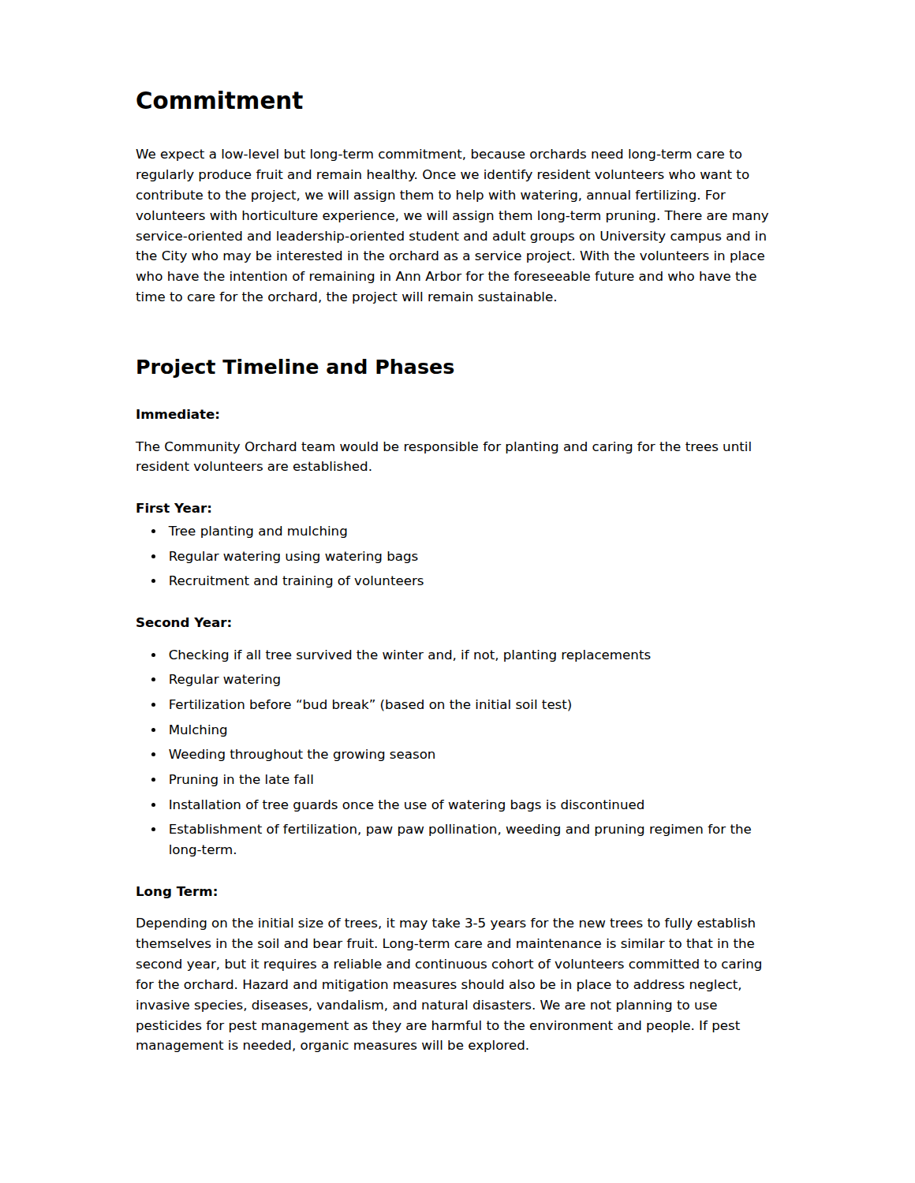Commitment
We expect a low-level but long-term commitment, because orchards need long-term care to regularly produce fruit and remain healthy. Once we identify resident volunteers who want to contribute to the project, we will assign them to help with watering, annual fertilizing. For volunteers with horticulture experience, we will assign them long-term pruning. There are many service-oriented and leadership-oriented student and adult groups on University campus and in the City who may be interested in the orchard as a service project. With the volunteers in place who have the intention of remaining in Ann Arbor for the foreseeable future and who have the time to care for the orchard, the project will remain sustainable.
Project Timeline and Phases
Immediate:
The Community Orchard team would be responsible for planting and caring for the trees until resident volunteers are established.
First Year:
Tree planting and mulching
Regular watering using watering bags
Recruitment and training of volunteers
Second Year:
Checking if all tree survived the winter and, if not, planting replacements
Regular watering
Fertilization before “bud break” (based on the initial soil test)
Mulching
Weeding throughout the growing season
Pruning in the late fall
Installation of tree guards once the use of watering bags is discontinued
Establishment of fertilization, paw paw pollination, weeding and pruning regimen for the long-term.
Long Term:
Depending on the initial size of trees, it may take 3-5 years for the new trees to fully establish themselves in the soil and bear fruit. Long-term care and maintenance is similar to that in the second year, but it requires a reliable and continuous cohort of volunteers committed to caring for the orchard. Hazard and mitigation measures should also be in place to address neglect, invasive species, diseases, vandalism, and natural disasters. We are not planning to use pesticides for pest management as they are harmful to the environment and people. If pest management is needed, organic measures will be explored.